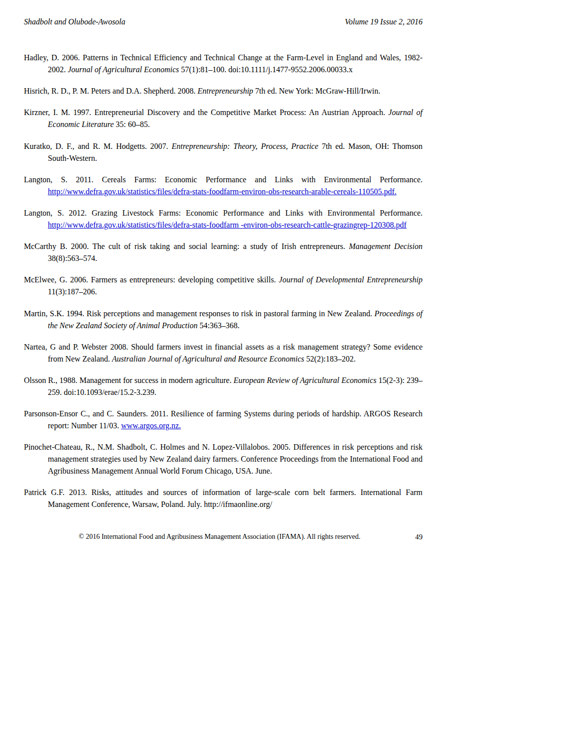Shadbolt and Olubode-Awosola Volume 19 Issue 2, 2016
Hadley, D. 2006. Patterns in Technical Efficiency and Technical Change at the Farm-Level in England and Wales, 1982-2002. Journal of Agricultural Economics 57(1):81–100. doi:10.1111/j.1477-9552.2006.00033.x
Hisrich, R. D., P. M. Peters and D.A. Shepherd. 2008. Entrepreneurship 7th ed. New York: McGraw-Hill/Irwin.
Kirzner, I. M. 1997. Entrepreneurial Discovery and the Competitive Market Process: An Austrian Approach. Journal of Economic Literature 35: 60–85.
Kuratko, D. F., and R. M. Hodgetts. 2007. Entrepreneurship: Theory, Process, Practice 7th ed. Mason, OH: Thomson South-Western.
Langton, S. 2011. Cereals Farms: Economic Performance and Links with Environmental Performance. http://www.defra.gov.uk/statistics/files/defra-stats-foodfarm-environ-obs-research-arable-cereals-110505.pdf.
Langton, S. 2012. Grazing Livestock Farms: Economic Performance and Links with Environmental Performance. http://www.defra.gov.uk/statistics/files/defra-stats-foodfarm -environ-obs-research-cattle-grazingrep-120308.pdf
McCarthy B. 2000. The cult of risk taking and social learning: a study of Irish entrepreneurs. Management Decision 38(8):563–574.
McElwee, G. 2006. Farmers as entrepreneurs: developing competitive skills. Journal of Developmental Entrepreneurship 11(3):187–206.
Martin, S.K. 1994. Risk perceptions and management responses to risk in pastoral farming in New Zealand. Proceedings of the New Zealand Society of Animal Production 54:363–368.
Nartea, G and P. Webster 2008. Should farmers invest in financial assets as a risk management strategy? Some evidence from New Zealand. Australian Journal of Agricultural and Resource Economics 52(2):183–202.
Olsson R., 1988. Management for success in modern agriculture. European Review of Agricultural Economics 15(2-3): 239–259. doi:10.1093/erae/15.2-3.239.
Parsonson-Ensor C., and C. Saunders. 2011. Resilience of farming Systems during periods of hardship. ARGOS Research report: Number 11/03. www.argos.org.nz.
Pinochet-Chateau, R., N.M. Shadbolt, C. Holmes and N. Lopez-Villalobos. 2005. Differences in risk perceptions and risk management strategies used by New Zealand dairy farmers. Conference Proceedings from the International Food and Agribusiness Management Annual World Forum Chicago, USA. June.
Patrick G.F. 2013. Risks, attitudes and sources of information of large-scale corn belt farmers. International Farm Management Conference, Warsaw, Poland. July. http://ifmaonline.org/
49 © 2016 International Food and Agribusiness Management Association (IFAMA). All rights reserved.